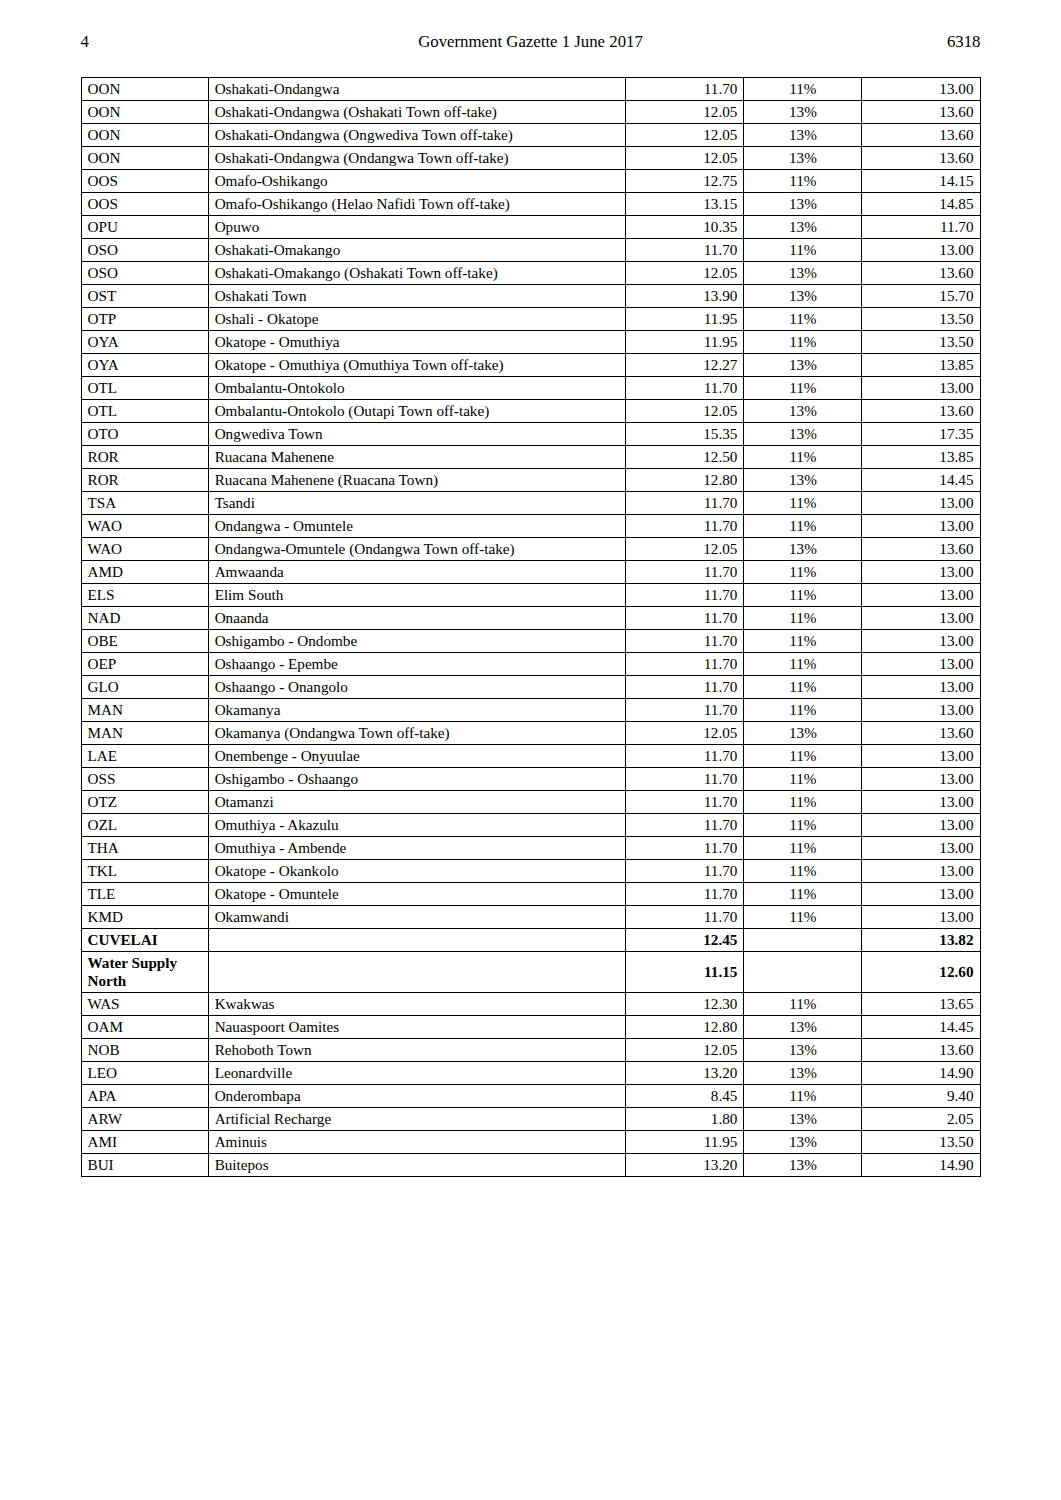4
Government Gazette 1 June 2017
6318
| OON | Oshakati-Ondangwa | 11.70 | 11% | 13.00 |
| OON | Oshakati-Ondangwa (Oshakati Town off-take) | 12.05 | 13% | 13.60 |
| OON | Oshakati-Ondangwa (Ongwediva Town off-take) | 12.05 | 13% | 13.60 |
| OON | Oshakati-Ondangwa (Ondangwa Town off-take) | 12.05 | 13% | 13.60 |
| OOS | Omafo-Oshikango | 12.75 | 11% | 14.15 |
| OOS | Omafo-Oshikango (Helao Nafidi Town off-take) | 13.15 | 13% | 14.85 |
| OPU | Opuwo | 10.35 | 13% | 11.70 |
| OSO | Oshakati-Omakango | 11.70 | 11% | 13.00 |
| OSO | Oshakati-Omakango (Oshakati Town off-take) | 12.05 | 13% | 13.60 |
| OST | Oshakati Town | 13.90 | 13% | 15.70 |
| OTP | Oshali - Okatope | 11.95 | 11% | 13.50 |
| OYA | Okatope - Omuthiya | 11.95 | 11% | 13.50 |
| OYA | Okatope - Omuthiya (Omuthiya Town off-take) | 12.27 | 13% | 13.85 |
| OTL | Ombalantu-Ontokolo | 11.70 | 11% | 13.00 |
| OTL | Ombalantu-Ontokolo (Outapi Town off-take) | 12.05 | 13% | 13.60 |
| OTO | Ongwediva Town | 15.35 | 13% | 17.35 |
| ROR | Ruacana Mahenene | 12.50 | 11% | 13.85 |
| ROR | Ruacana Mahenene (Ruacana Town) | 12.80 | 13% | 14.45 |
| TSA | Tsandi | 11.70 | 11% | 13.00 |
| WAO | Ondangwa - Omuntele | 11.70 | 11% | 13.00 |
| WAO | Ondangwa-Omuntele (Ondangwa Town off-take) | 12.05 | 13% | 13.60 |
| AMD | Amwaanda | 11.70 | 11% | 13.00 |
| ELS | Elim South | 11.70 | 11% | 13.00 |
| NAD | Onaanda | 11.70 | 11% | 13.00 |
| OBE | Oshigambo - Ondombe | 11.70 | 11% | 13.00 |
| OEP | Oshaango - Epembe | 11.70 | 11% | 13.00 |
| GLO | Oshaango - Onangolo | 11.70 | 11% | 13.00 |
| MAN | Okamanya | 11.70 | 11% | 13.00 |
| MAN | Okamanya (Ondangwa Town off-take) | 12.05 | 13% | 13.60 |
| LAE | Onembenge - Onyuulae | 11.70 | 11% | 13.00 |
| OSS | Oshigambo - Oshaango | 11.70 | 11% | 13.00 |
| OTZ | Otamanzi | 11.70 | 11% | 13.00 |
| OZL | Omuthiya - Akazulu | 11.70 | 11% | 13.00 |
| THA | Omuthiya - Ambende | 11.70 | 11% | 13.00 |
| TKL | Okatope - Okankolo | 11.70 | 11% | 13.00 |
| TLE | Okatope - Omuntele | 11.70 | 11% | 13.00 |
| KMD | Okamwandi | 11.70 | 11% | 13.00 |
| CUVELAI | | 12.45 | | 13.82 |
| Water Supply North | | 11.15 | | 12.60 |
| WAS | Kwakwas | 12.30 | 11% | 13.65 |
| OAM | Nauaspoort Oamites | 12.80 | 13% | 14.45 |
| NOB | Rehoboth Town | 12.05 | 13% | 13.60 |
| LEO | Leonardville | 13.20 | 13% | 14.90 |
| APA | Onderombapa | 8.45 | 11% | 9.40 |
| ARW | Artificial Recharge | 1.80 | 13% | 2.05 |
| AMI | Aminuis | 11.95 | 13% | 13.50 |
| BUI | Buitepos | 13.20 | 13% | 14.90 |